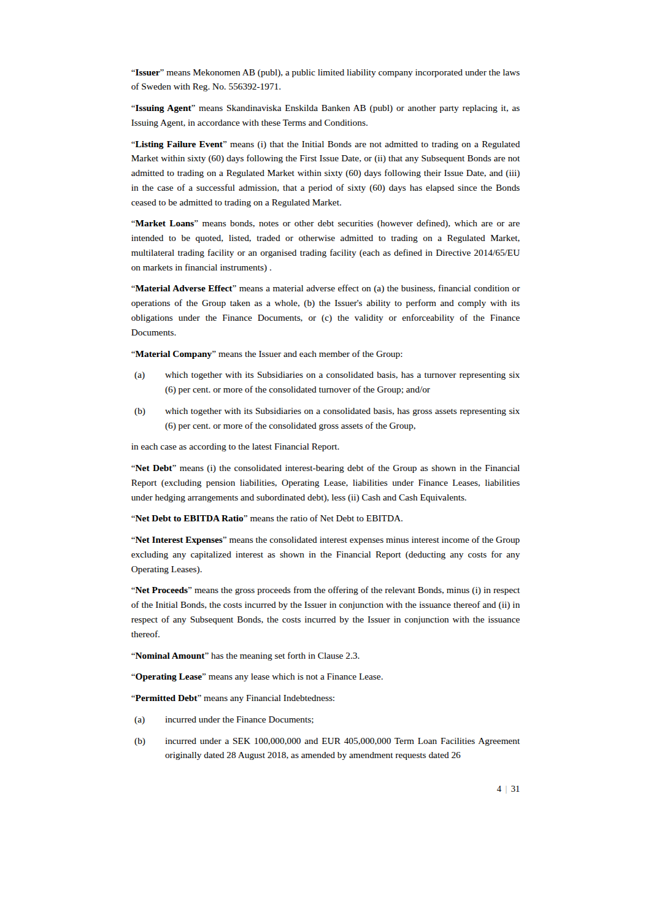“Issuer” means Mekonomen AB (publ), a public limited liability company incorporated under the laws of Sweden with Reg. No. 556392-1971.
“Issuing Agent” means Skandinaviska Enskilda Banken AB (publ) or another party replacing it, as Issuing Agent, in accordance with these Terms and Conditions.
“Listing Failure Event” means (i) that the Initial Bonds are not admitted to trading on a Regulated Market within sixty (60) days following the First Issue Date, or (ii) that any Subsequent Bonds are not admitted to trading on a Regulated Market within sixty (60) days following their Issue Date, and (iii) in the case of a successful admission, that a period of sixty (60) days has elapsed since the Bonds ceased to be admitted to trading on a Regulated Market.
“Market Loans” means bonds, notes or other debt securities (however defined), which are or are intended to be quoted, listed, traded or otherwise admitted to trading on a Regulated Market, multilateral trading facility or an organised trading facility (each as defined in Directive 2014/65/EU on markets in financial instruments) .
“Material Adverse Effect” means a material adverse effect on (a) the business, financial condition or operations of the Group taken as a whole, (b) the Issuer's ability to perform and comply with its obligations under the Finance Documents, or (c) the validity or enforceability of the Finance Documents.
“Material Company” means the Issuer and each member of the Group:
(a)
which together with its Subsidiaries on a consolidated basis, has a turnover representing six (6) per cent. or more of the consolidated turnover of the Group; and/or
(b)
which together with its Subsidiaries on a consolidated basis, has gross assets representing six (6) per cent. or more of the consolidated gross assets of the Group,
in each case as according to the latest Financial Report.
“Net Debt” means (i) the consolidated interest-bearing debt of the Group as shown in the Financial Report (excluding pension liabilities, Operating Lease, liabilities under Finance Leases, liabilities under hedging arrangements and subordinated debt), less (ii) Cash and Cash Equivalents.
“Net Debt to EBITDA Ratio” means the ratio of Net Debt to EBITDA.
“Net Interest Expenses” means the consolidated interest expenses minus interest income of the Group excluding any capitalized interest as shown in the Financial Report (deducting any costs for any Operating Leases).
“Net Proceeds” means the gross proceeds from the offering of the relevant Bonds, minus (i) in respect of the Initial Bonds, the costs incurred by the Issuer in conjunction with the issuance thereof and (ii) in respect of any Subsequent Bonds, the costs incurred by the Issuer in conjunction with the issuance thereof.
“Nominal Amount” has the meaning set forth in Clause 2.3.
“Operating Lease” means any lease which is not a Finance Lease.
“Permitted Debt” means any Financial Indebtedness:
(a)
incurred under the Finance Documents;
(b)
incurred under a SEK 100,000,000 and EUR 405,000,000 Term Loan Facilities Agreement originally dated 28 August 2018, as amended by amendment requests dated 26
4 | 31